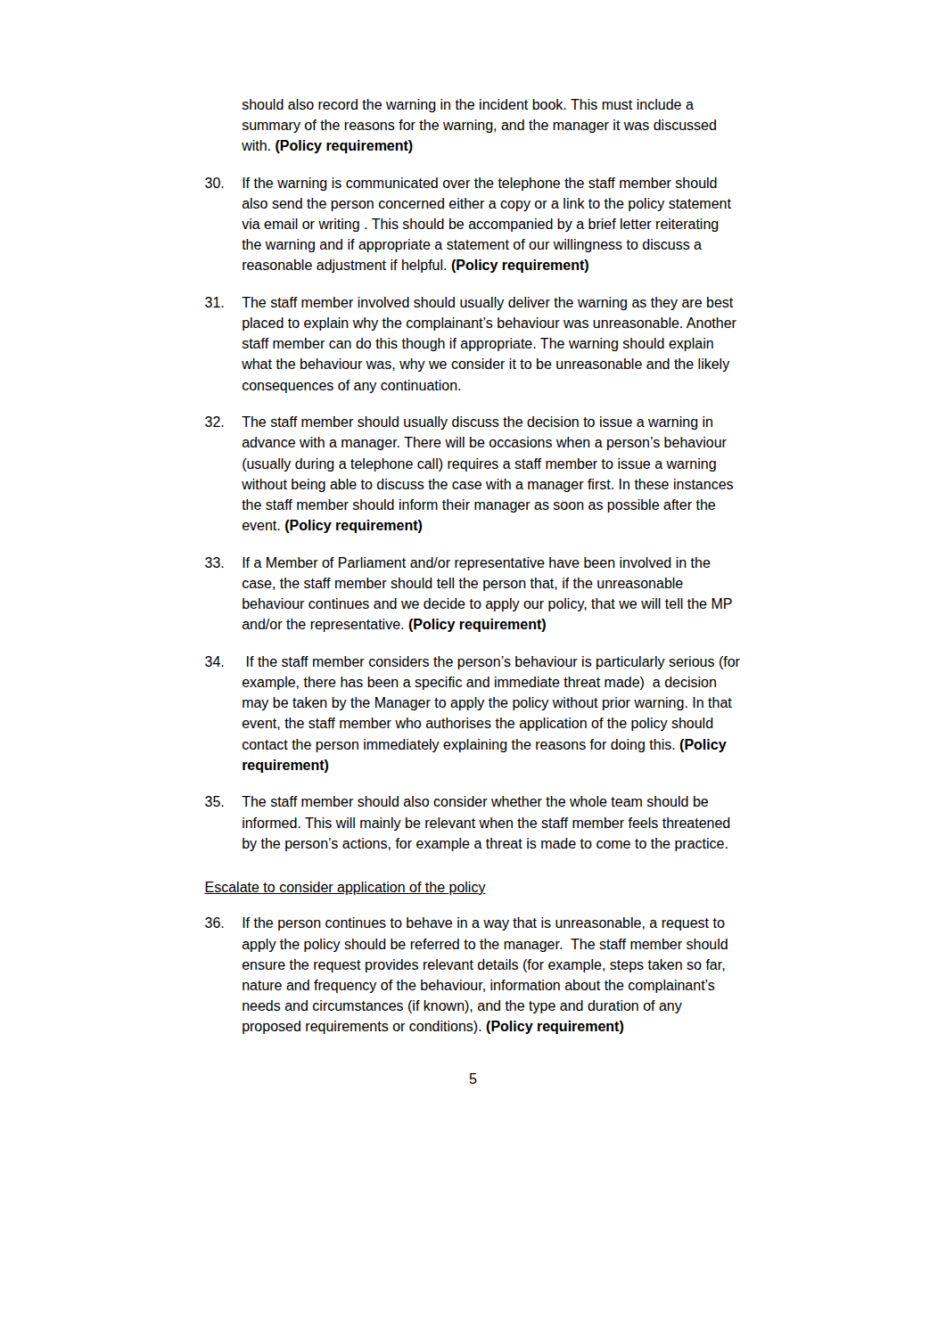should also record the warning in the incident book. This must include a summary of the reasons for the warning, and the manager it was discussed with. (Policy requirement)
30. If the warning is communicated over the telephone the staff member should also send the person concerned either a copy or a link to the policy statement via email or writing . This should be accompanied by a brief letter reiterating the warning and if appropriate a statement of our willingness to discuss a reasonable adjustment if helpful. (Policy requirement)
31. The staff member involved should usually deliver the warning as they are best placed to explain why the complainant’s behaviour was unreasonable. Another staff member can do this though if appropriate. The warning should explain what the behaviour was, why we consider it to be unreasonable and the likely consequences of any continuation.
32. The staff member should usually discuss the decision to issue a warning in advance with a manager. There will be occasions when a person’s behaviour (usually during a telephone call) requires a staff member to issue a warning without being able to discuss the case with a manager first. In these instances the staff member should inform their manager as soon as possible after the event. (Policy requirement)
33. If a Member of Parliament and/or representative have been involved in the case, the staff member should tell the person that, if the unreasonable behaviour continues and we decide to apply our policy, that we will tell the MP and/or the representative. (Policy requirement)
34. If the staff member considers the person’s behaviour is particularly serious (for example, there has been a specific and immediate threat made) a decision may be taken by the Manager to apply the policy without prior warning. In that event, the staff member who authorises the application of the policy should contact the person immediately explaining the reasons for doing this. (Policy requirement)
35. The staff member should also consider whether the whole team should be informed. This will mainly be relevant when the staff member feels threatened by the person’s actions, for example a threat is made to come to the practice.
Escalate to consider application of the policy
36. If the person continues to behave in a way that is unreasonable, a request to apply the policy should be referred to the manager. The staff member should ensure the request provides relevant details (for example, steps taken so far, nature and frequency of the behaviour, information about the complainant’s needs and circumstances (if known), and the type and duration of any proposed requirements or conditions). (Policy requirement)
5